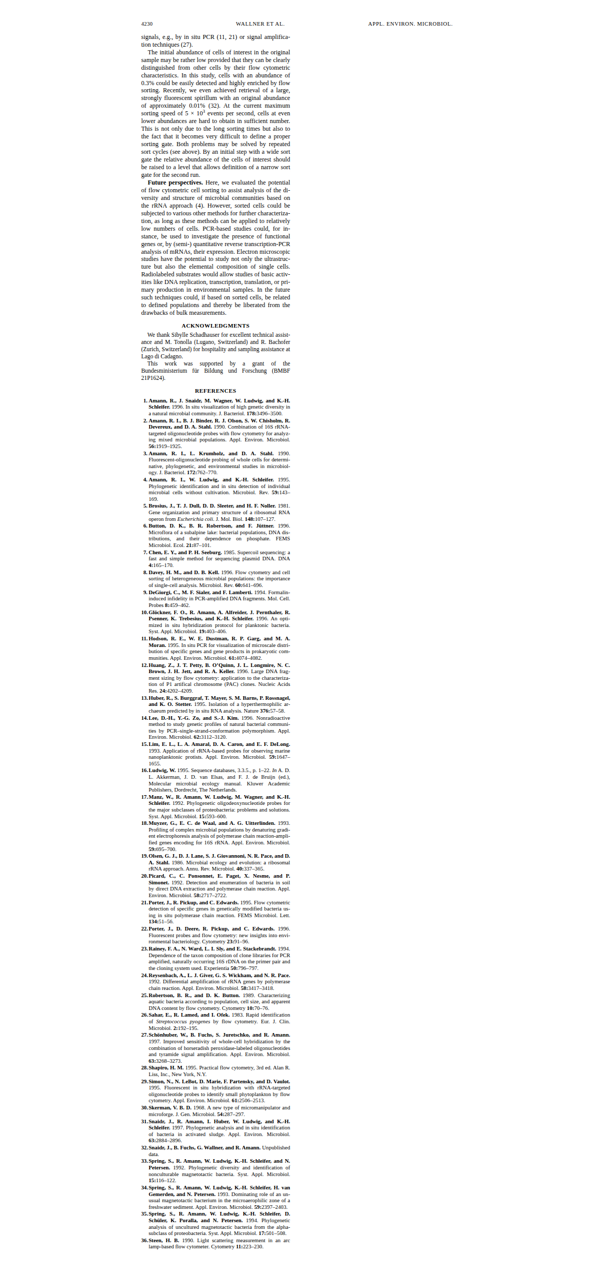4230 Wallner et al. Appl. Environ. Microbiol.
signals, e.g., by in situ PCR (11, 21) or signal amplification techniques (27).
The initial abundance of cells of interest in the original sample may be rather low provided that they can be clearly distinguished from other cells by their flow cytometric characteristics. In this study, cells with an abundance of 0.3% could be easily detected and highly enriched by flow sorting. Recently, we even achieved retrieval of a large, strongly fluorescent spirillum with an original abundance of approximately 0.01% (32). At the current maximum sorting speed of 5 × 103 events per second, cells at even lower abundances are hard to obtain in sufficient number. This is not only due to the long sorting times but also to the fact that it becomes very difficult to define a proper sorting gate. Both problems may be solved by repeated sort cycles (see above). By an initial step with a wide sort gate the relative abundance of the cells of interest should be raised to a level that allows definition of a narrow sort gate for the second run.
Future perspectives. Here, we evaluated the potential of flow cytometric cell sorting to assist analysis of the diversity and structure of microbial communities based on the rRNA approach (4). However, sorted cells could be subjected to various other methods for further characterization, as long as these methods can be applied to relatively low numbers of cells. PCR-based studies could, for instance, be used to investigate the presence of functional genes or, by (semi-) quantitative reverse transcription-PCR analysis of mRNAs, their expression. Electron microscopic studies have the potential to study not only the ultrastructure but also the elemental composition of single cells. Radiolabeled substrates would allow studies of basic activities like DNA replication, transcription, translation, or primary production in environmental samples. In the future such techniques could, if based on sorted cells, be related to defined populations and thereby be liberated from the drawbacks of bulk measurements.
Acknowledgments
We thank Sibylle Schadhauser for excellent technical assistance and M. Tonolla (Lugano, Switzerland) and R. Bachofer (Zurich, Switzerland) for hospitality and sampling assistance at Lago di Cadagno.
This work was supported by a grant of the Bundesministerium für Bildung und Forschung (BMBF 21P1624).
References
Amann, R., J. Snaidr, M. Wagner, W. Ludwig, and K.-H. Schleifer. 1996. In situ visualization of high genetic diversity in a natural microbial community. J. Bacteriol. 178: 3496–3500.
Amann, R. I., B. J. Binder, R. J. Olson, S. W. Chisholm, R. Devereux, and D. A. Stahl. 1990. Combination of 16S rRNA-targeted oligonucleotide probes with flow cytometry for analyzing mixed microbial populations. Appl. Environ. Microbiol. 56: 1919–1925.
Amann, R. I., L. Krumholz, and D. A. Stahl. 1990. Fluorescent-oligonucleotide probing of whole cells for determinative, phylogenetic, and environmental studies in microbiology. J. Bacteriol. 172: 762–770.
Amann, R. I., W. Ludwig, and K.-H. Schleifer. 1995. Phylogenetic identification and in situ detection of individual microbial cells without cultivation. Microbiol. Rev. 59: 143–169.
Brosius, J., T. J. Dull, D. D. Sleeter, and H. F. Noller. 1981. Gene organization and primary structure of a ribosomal RNA operon from Escherichia coli. J. Mol. Biol. 148: 107–127.
Button, D. K., B. R. Robertson, and F. Jüttner. 1996. Microflora of a subalpine lake: bacterial populations, DNA distributions, and their dependence on phosphate. FEMS Microbiol. Ecol. 21: 87–101.
Chen, E. Y., and P. H. Seeburg. 1985. Supercoil sequencing: a fast and simple method for sequencing plasmid DNA. DNA 4: 165–170.
Davey, H. M., and D. B. Kell. 1996. Flow cytometry and cell sorting of heterogeneous microbial populations: the importance of single-cell analysis. Microbiol. Rev. 60: 641–696.
DeGiorgi, C., M. F. Sialer, and F. Lamberti. 1994. Formalin-induced infidelity in PCR-amplified DNA fragments. Mol. Cell. Probes 8: 459–462.
Glöckner, F. O., R. Amann, A. Alfreider, J. Pernthaler, R. Psenner, K. Trebesius, and K.-H. Schleifer. 1996. An optimized in situ hybridization protocol for planktonic bacteria. Syst. Appl. Microbiol. 19: 403–406.
Hodson, R. E., W. E. Dustman, R. P. Garg, and M. A. Moran. 1995. In situ PCR for visualization of microscale distribution of specific genes and gene products in prokaryotic communities. Appl. Environ. Microbiol. 61: 4074–4082.
Huang, Z., J. T. Petty, B. O’Quinn, J. L. Longmire, N. C. Brown, J. H. Jett, and R. A. Keller. 1996. Large DNA fragment sizing by flow cytometry: application to the characterization of P1 artifical chromosome (PAC) clones. Nucleic Acids Res. 24: 4202–4209.
Huber, R., S. Burggraf, T. Mayer, S. M. Barns, P. Rossnagel, and K. O. Stetter. 1995. Isolation of a hyperthermophilic archaeum predicted by in situ RNA analysis. Nature 376: 57–58.
Lee, D.-H., Y.-G. Zo, and S.-J. Kim. 1996. Nonradioactive method to study genetic profiles of natural bacterial communities by PCR–single-strand-conformation polymorphism. Appl. Environ. Microbiol. 62: 3112–3120.
Lim, E. L., L. A. Amaral, D. A. Caron, and E. F. DeLong. 1993. Application of rRNA-based probes for observing marine nanoplanktonic protists. Appl. Environ. Microbiol. 59: 1647–1655.
Ludwig, W. 1995. Sequence databases, 3.3.5., p. 1–22. In A. D. L. Akkerman, J. D. van Elsas, and F. J. de Bruijn (ed.), Molecular microbial ecology manual. Kluwer Academic Publishers, Dordrecht, The Netherlands.
Manz, W., R. Amann, W. Ludwig, M. Wagner, and K.-H. Schleifer. 1992. Phylogenetic oligodeoxynucleotide probes for the major subclasses of proteobacteria: problems and solutions. Syst. Appl. Microbiol. 15: 593–600.
Muyzer, G., E. C. de Waal, and A. G. Uitterlinden. 1993. Profiling of complex microbial populations by denaturing gradient electrophoresis analysis of polymerase chain reaction-amplified genes encoding for 16S rRNA. Appl. Environ. Microbiol. 59: 695–700.
Olsen, G. J., D. J. Lane, S. J. Giovannoni, N. R. Pace, and D. A. Stahl. 1986. Microbial ecology and evolution: a ribosomal rRNA approach. Annu. Rev. Microbiol. 40: 337–365.
Picard, C., C. Ponsonnet, E. Paget, X. Nesme, and P. Simonet. 1992. Detection and enumeration of bacteria in soil by direct DNA extraction and polymerase chain reaction. Appl. Environ. Microbiol. 58: 2717–2722.
Porter, J., R. Pickup, and C. Edwards. 1995. Flow cytometric detection of specific genes in genetically modified bacteria using in situ polymerase chain reaction. FEMS Microbiol. Lett. 134: 51–56.
Porter, J., D. Deere, R. Pickup, and C. Edwards. 1996. Fluorescent probes and flow cytometry: new insights into environmental bacteriology. Cytometry 23: 91–96.
Rainey, F. A., N. Ward, L. I. Sly, and E. Stackebrandt. 1994. Dependence of the taxon composition of clone libraries for PCR amplified, naturally occurring 16S rDNA on the primer pair and the cloning system used. Experientia 50: 796–797.
Reysenbach, A., L. J. Giver, G. S. Wickham, and N. R. Pace. 1992. Differential amplification of rRNA genes by polymerase chain reaction. Appl. Environ. Microbiol. 58: 3417–3418.
Robertson, B. R., and D. K. Button. 1989. Characterizing aquatic bacteria according to population, cell size, and apparent DNA content by flow cytometry. Cytometry 10: 70–76.
Sahar, E., R. Lamed, and I. Ofek. 1983. Rapid identification of Streptococcus pyogenes by flow cytometry. Eur. J. Clin. Microbiol. 2: 192–195.
Schönhuber, W., B. Fuchs, S. Juretschko, and R. Amann. 1997. Improved sensitivity of whole-cell hybridization by the combination of horseradish peroxidase-labeled oligonucleotides and tyramide signal amplification. Appl. Environ. Microbiol. 63: 3268–3273.
Shapiro, H. M. 1995. Practical flow cytometry, 3rd ed. Alan R. Liss, Inc., New York, N.Y.
Simon, N., N. LeBot, D. Marie, F. Partensky, and D. Vaulot. 1995. Fluorescent in situ hybridization with rRNA-targeted oligonucleotide probes to identify small phytoplankton by flow cytometry. Appl. Environ. Microbiol. 61: 2506–2513.
Skerman, V. B. D. 1968. A new type of micromanipulator and microforge. J. Gen. Microbiol. 54: 287–297.
Snaidr, J., R. Amann, I. Huber, W. Ludwig, and K.-H. Schleifer. 1997. Phylogenetic analysis and in situ identification of bacteria in activated sludge. Appl. Environ. Microbiol. 63: 2884–2896.
Snaidr, J., B. Fuchs, G. Wallner, and R. Amann. Unpublished data.
Spring, S., R. Amann, W. Ludwig, K.-H. Schleifer, and N. Petersen. 1992. Phylogenetic diversity and identification of nonculturable magnetotactic bacteria. Syst. Appl. Microbiol. 15: 116–122.
Spring, S., R. Amann, W. Ludwig, K.-H. Schleifer, H. van Gemerden, and N. Petersen. 1993. Dominating role of an unusual magnetotactic bacterium in the microaerophilic zone of a freshwater sediment. Appl. Environ. Microbiol. 59: 2397–2403.
Spring, S., R. Amann, W. Ludwig, K.-H. Schleifer, D. Schüler, K. Poralla, and N. Petersen. 1994. Phylogenetic analysis of uncultured magnetotactic bacteria from the alpha-subclass of proteobacteria. Syst. Appl. Microbiol. 17: 501–508.
Steen, H. B. 1990. Light scattering measurement in an arc lamp-based flow cytometer. Cytometry 11: 223–230.